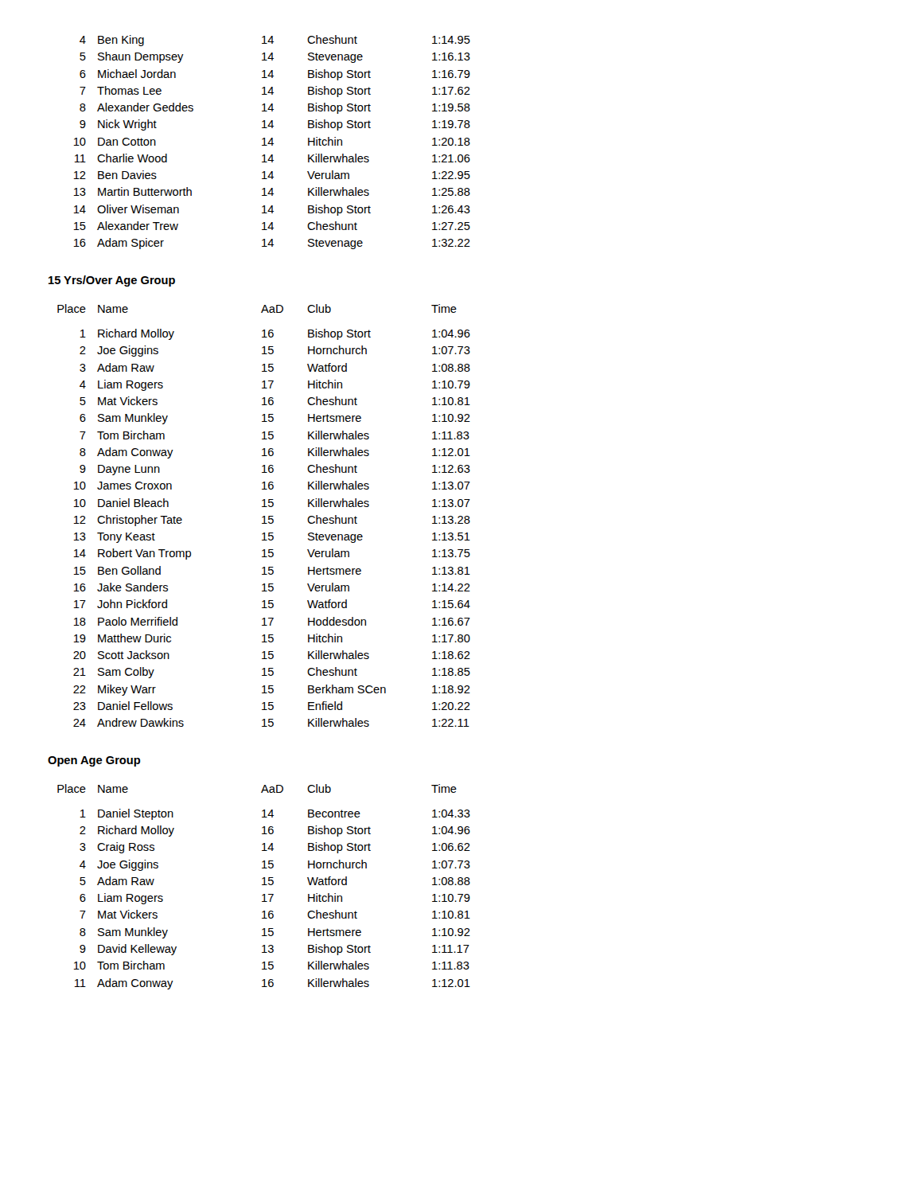| 4 | Ben King | 14 | Cheshunt | 1:14.95 |
| 5 | Shaun Dempsey | 14 | Stevenage | 1:16.13 |
| 6 | Michael Jordan | 14 | Bishop Stort | 1:16.79 |
| 7 | Thomas Lee | 14 | Bishop Stort | 1:17.62 |
| 8 | Alexander Geddes | 14 | Bishop Stort | 1:19.58 |
| 9 | Nick Wright | 14 | Bishop Stort | 1:19.78 |
| 10 | Dan Cotton | 14 | Hitchin | 1:20.18 |
| 11 | Charlie Wood | 14 | Killerwhales | 1:21.06 |
| 12 | Ben Davies | 14 | Verulam | 1:22.95 |
| 13 | Martin Butterworth | 14 | Killerwhales | 1:25.88 |
| 14 | Oliver Wiseman | 14 | Bishop Stort | 1:26.43 |
| 15 | Alexander Trew | 14 | Cheshunt | 1:27.25 |
| 16 | Adam Spicer | 14 | Stevenage | 1:32.22 |
15 Yrs/Over Age Group
| Place | Name | AaD | Club | Time |
| --- | --- | --- | --- | --- |
| 1 | Richard Molloy | 16 | Bishop Stort | 1:04.96 |
| 2 | Joe Giggins | 15 | Hornchurch | 1:07.73 |
| 3 | Adam Raw | 15 | Watford | 1:08.88 |
| 4 | Liam Rogers | 17 | Hitchin | 1:10.79 |
| 5 | Mat Vickers | 16 | Cheshunt | 1:10.81 |
| 6 | Sam Munkley | 15 | Hertsmere | 1:10.92 |
| 7 | Tom Bircham | 15 | Killerwhales | 1:11.83 |
| 8 | Adam Conway | 16 | Killerwhales | 1:12.01 |
| 9 | Dayne Lunn | 16 | Cheshunt | 1:12.63 |
| 10 | James Croxon | 16 | Killerwhales | 1:13.07 |
| 10 | Daniel Bleach | 15 | Killerwhales | 1:13.07 |
| 12 | Christopher Tate | 15 | Cheshunt | 1:13.28 |
| 13 | Tony Keast | 15 | Stevenage | 1:13.51 |
| 14 | Robert Van Tromp | 15 | Verulam | 1:13.75 |
| 15 | Ben Golland | 15 | Hertsmere | 1:13.81 |
| 16 | Jake Sanders | 15 | Verulam | 1:14.22 |
| 17 | John Pickford | 15 | Watford | 1:15.64 |
| 18 | Paolo Merrifield | 17 | Hoddesdon | 1:16.67 |
| 19 | Matthew Duric | 15 | Hitchin | 1:17.80 |
| 20 | Scott Jackson | 15 | Killerwhales | 1:18.62 |
| 21 | Sam Colby | 15 | Cheshunt | 1:18.85 |
| 22 | Mikey Warr | 15 | Berkham SCen | 1:18.92 |
| 23 | Daniel Fellows | 15 | Enfield | 1:20.22 |
| 24 | Andrew Dawkins | 15 | Killerwhales | 1:22.11 |
Open Age Group
| Place | Name | AaD | Club | Time |
| --- | --- | --- | --- | --- |
| 1 | Daniel Stepton | 14 | Becontree | 1:04.33 |
| 2 | Richard Molloy | 16 | Bishop Stort | 1:04.96 |
| 3 | Craig Ross | 14 | Bishop Stort | 1:06.62 |
| 4 | Joe Giggins | 15 | Hornchurch | 1:07.73 |
| 5 | Adam Raw | 15 | Watford | 1:08.88 |
| 6 | Liam Rogers | 17 | Hitchin | 1:10.79 |
| 7 | Mat Vickers | 16 | Cheshunt | 1:10.81 |
| 8 | Sam Munkley | 15 | Hertsmere | 1:10.92 |
| 9 | David Kelleway | 13 | Bishop Stort | 1:11.17 |
| 10 | Tom Bircham | 15 | Killerwhales | 1:11.83 |
| 11 | Adam Conway | 16 | Killerwhales | 1:12.01 |